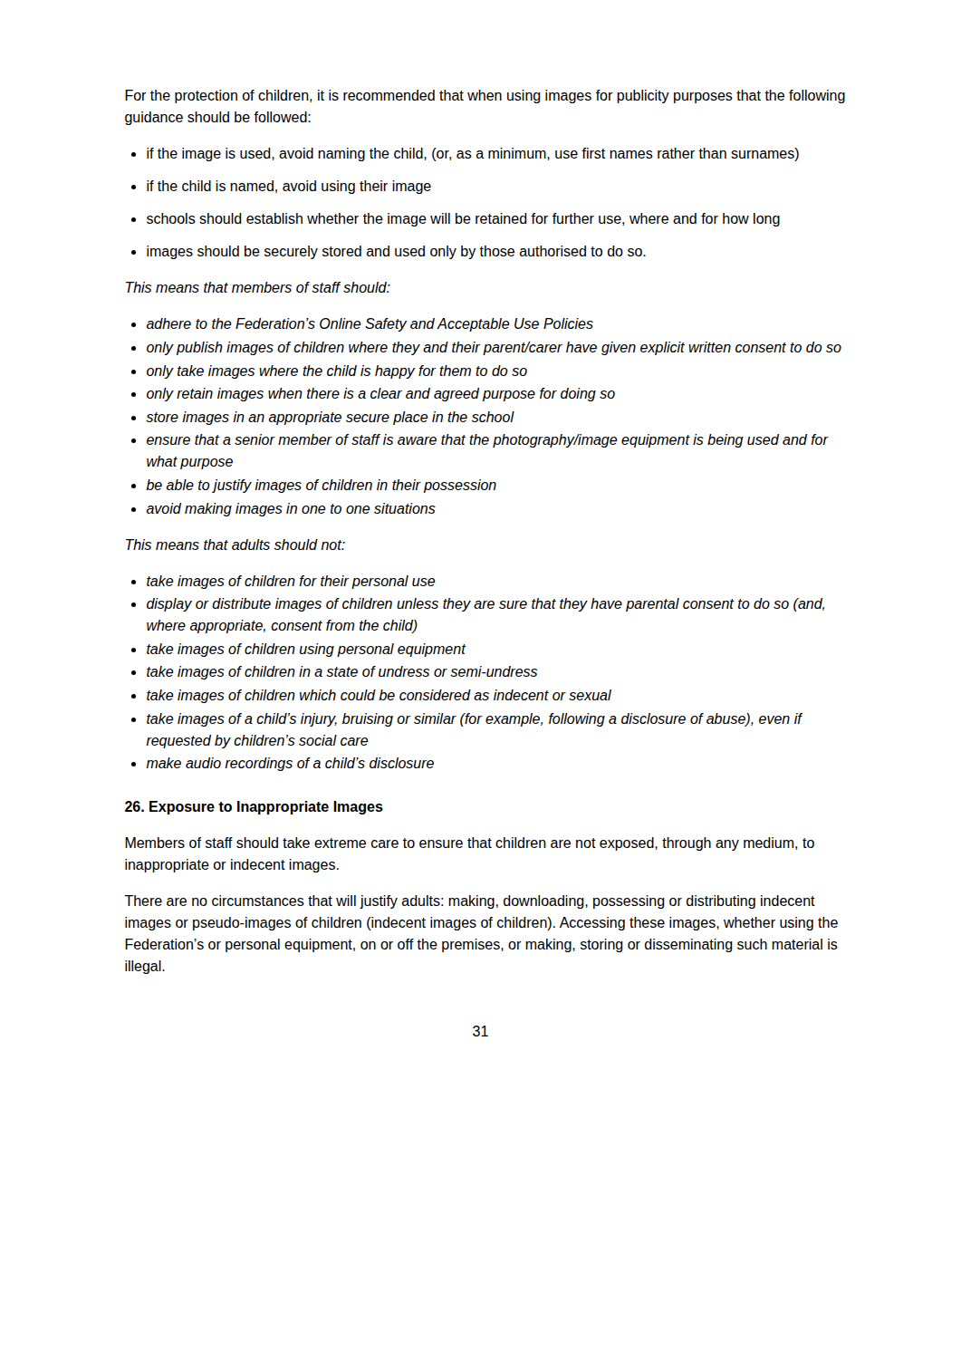For the protection of children, it is recommended that when using images for publicity purposes that the following guidance should be followed:
if the image is used, avoid naming the child, (or, as a minimum, use first names rather than surnames)
if the child is named, avoid using their image
schools should establish whether the image will be retained for further use, where and for how long
images should be securely stored and used only by those authorised to do so.
This means that members of staff should:
adhere to the Federation’s Online Safety and Acceptable Use Policies
only publish images of children where they and their parent/carer have given explicit written consent to do so
only take images where the child is happy for them to do so
only retain images when there is a clear and agreed purpose for doing so
store images in an appropriate secure place in the school
ensure that a senior member of staff is aware that the photography/image equipment is being used and for what purpose
be able to justify images of children in their possession
avoid making images in one to one situations
This means that adults should not:
take images of children for their personal use
display or distribute images of children unless they are sure that they have parental consent to do so (and, where appropriate, consent from the child)
take images of children using personal equipment
take images of children in a state of undress or semi-undress
take images of children which could be considered as indecent or sexual
take images of a child’s injury, bruising or similar (for example, following a disclosure of abuse), even if requested by children’s social care
make audio recordings of a child’s disclosure
26. Exposure to Inappropriate Images
Members of staff should take extreme care to ensure that children are not exposed, through any medium, to inappropriate or indecent images.
There are no circumstances that will justify adults: making, downloading, possessing or distributing indecent images or pseudo-images of children (indecent images of children). Accessing these images, whether using the Federation’s or personal equipment, on or off the premises, or making, storing or disseminating such material is illegal.
31